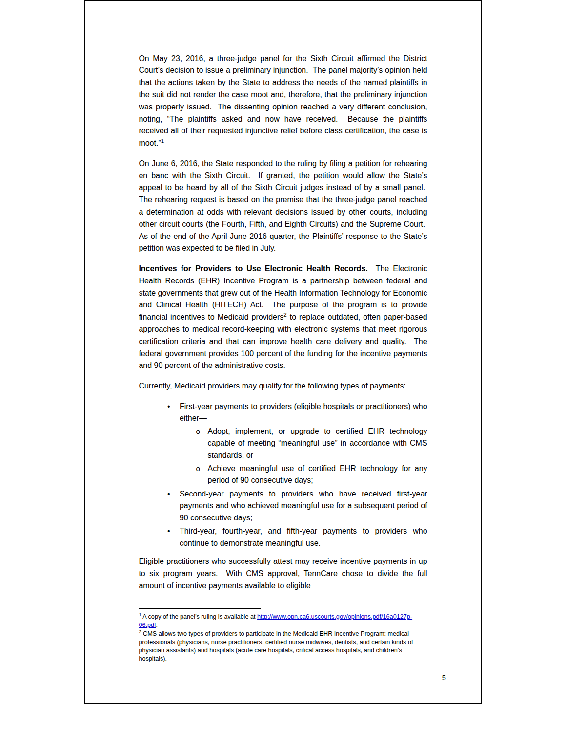On May 23, 2016, a three-judge panel for the Sixth Circuit affirmed the District Court’s decision to issue a preliminary injunction. The panel majority’s opinion held that the actions taken by the State to address the needs of the named plaintiffs in the suit did not render the case moot and, therefore, that the preliminary injunction was properly issued. The dissenting opinion reached a very different conclusion, noting, “The plaintiffs asked and now have received. Because the plaintiffs received all of their requested injunctive relief before class certification, the case is moot.”1
On June 6, 2016, the State responded to the ruling by filing a petition for rehearing en banc with the Sixth Circuit. If granted, the petition would allow the State’s appeal to be heard by all of the Sixth Circuit judges instead of by a small panel. The rehearing request is based on the premise that the three-judge panel reached a determination at odds with relevant decisions issued by other courts, including other circuit courts (the Fourth, Fifth, and Eighth Circuits) and the Supreme Court. As of the end of the April-June 2016 quarter, the Plaintiffs’ response to the State’s petition was expected to be filed in July.
Incentives for Providers to Use Electronic Health Records. The Electronic Health Records (EHR) Incentive Program is a partnership between federal and state governments that grew out of the Health Information Technology for Economic and Clinical Health (HITECH) Act. The purpose of the program is to provide financial incentives to Medicaid providers2 to replace outdated, often paper-based approaches to medical record-keeping with electronic systems that meet rigorous certification criteria and that can improve health care delivery and quality. The federal government provides 100 percent of the funding for the incentive payments and 90 percent of the administrative costs.
Currently, Medicaid providers may qualify for the following types of payments:
First-year payments to providers (eligible hospitals or practitioners) who either—
Adopt, implement, or upgrade to certified EHR technology capable of meeting “meaningful use” in accordance with CMS standards, or
Achieve meaningful use of certified EHR technology for any period of 90 consecutive days;
Second-year payments to providers who have received first-year payments and who achieved meaningful use for a subsequent period of 90 consecutive days;
Third-year, fourth-year, and fifth-year payments to providers who continue to demonstrate meaningful use.
Eligible practitioners who successfully attest may receive incentive payments in up to six program years. With CMS approval, TennCare chose to divide the full amount of incentive payments available to eligible
1 A copy of the panel’s ruling is available at http://www.opn.ca6.uscourts.gov/opinions.pdf/16a0127p-06.pdf.
2 CMS allows two types of providers to participate in the Medicaid EHR Incentive Program: medical professionals (physicians, nurse practitioners, certified nurse midwives, dentists, and certain kinds of physician assistants) and hospitals (acute care hospitals, critical access hospitals, and children’s hospitals).
5